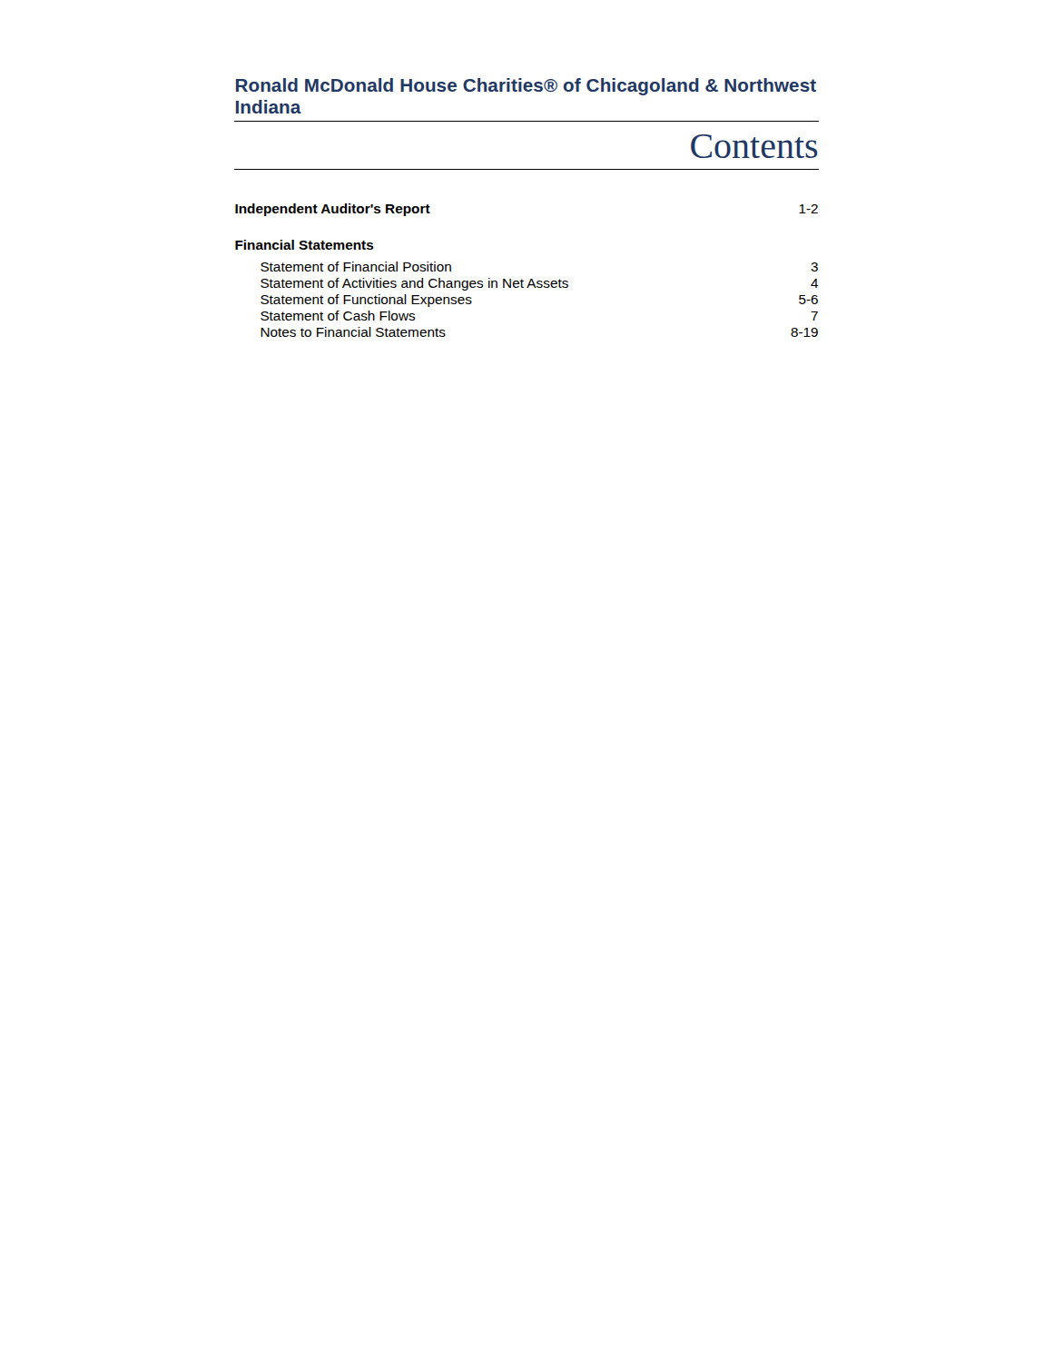Ronald McDonald House Charities® of Chicagoland & Northwest Indiana
Contents
| Independent Auditor's Report | 1-2 |
| Financial Statements | |
| Statement of Financial Position | 3 |
| Statement of Activities and Changes in Net Assets | 4 |
| Statement of Functional Expenses | 5-6 |
| Statement of Cash Flows | 7 |
| Notes to Financial Statements | 8-19 |